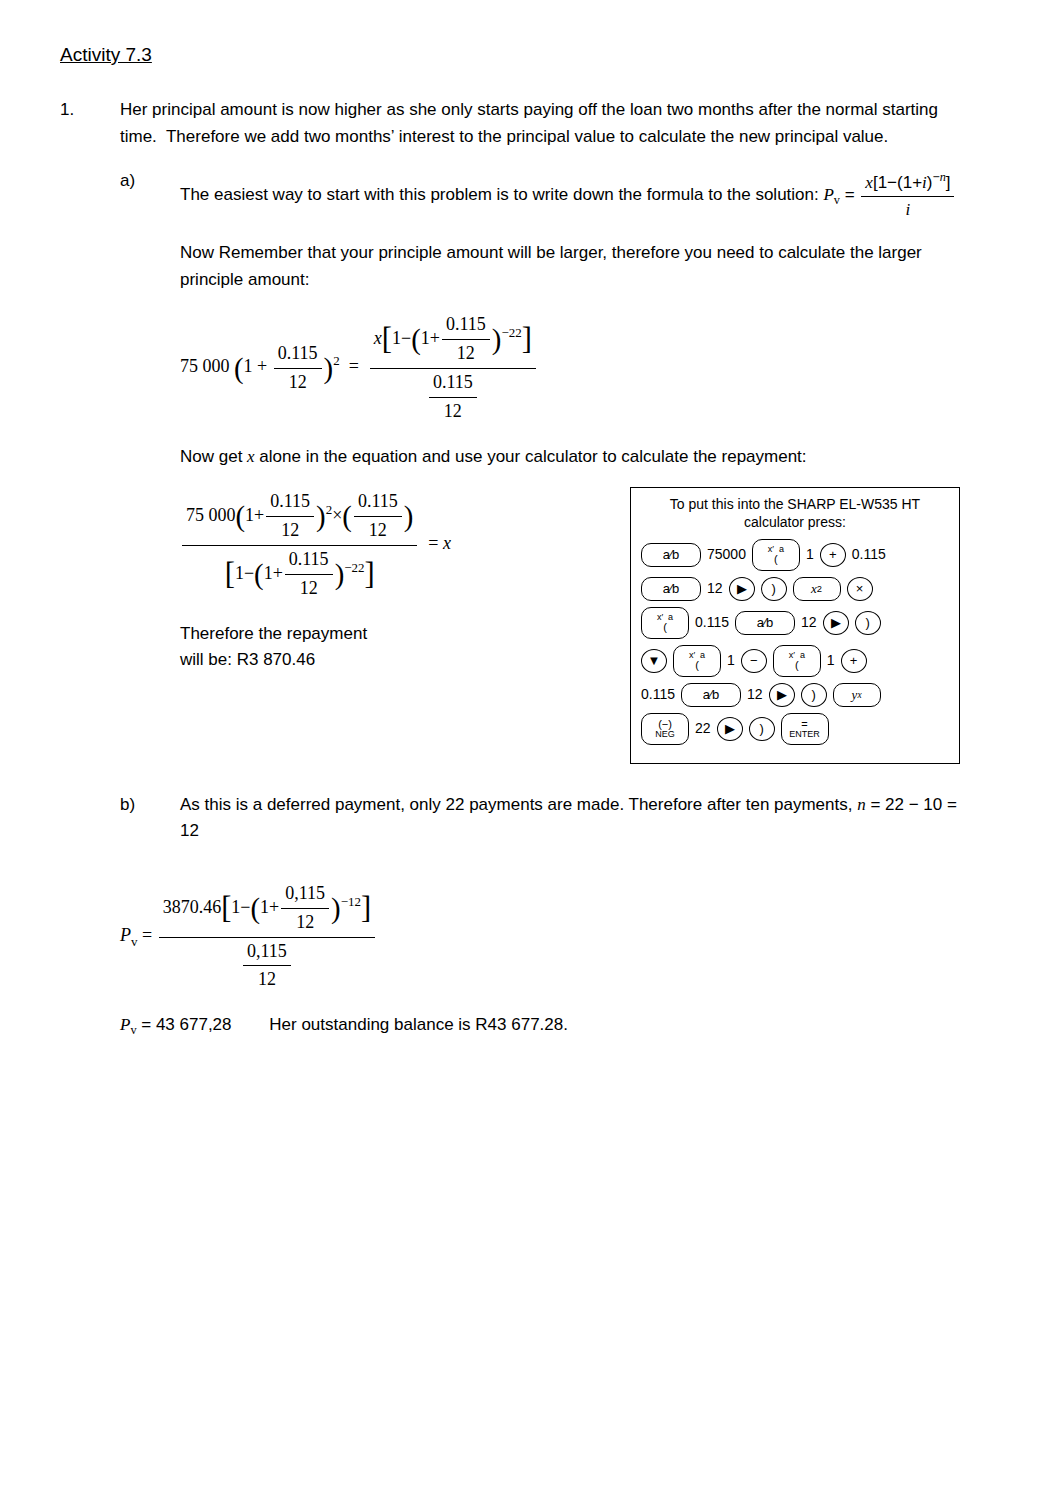Activity 7.3
1.
Her principal amount is now higher as she only starts paying off the loan two months after the normal starting time. Therefore we add two months’ interest to the principal value to calculate the new principal value.
a)
The easiest way to start with this problem is to write down the formula to the solution: Pv = x[1−(1+i)−n] i
Now Remember that your principle amount will be larger, therefore you need to calculate the larger principle amount:
75 000 (1 + 0.11512)2 = x[1−(1+0.11512)−22] 0.11512
Now get x alone in the equation and use your calculator to calculate the repayment:
To put this into the SHARP EL-W535 HT calculator press:
a∕b 75000 x′ a( 1 + 0.115
a∕b 12 ▶ ) x2 ×
x′ a( 0.115 a∕b 12 ▶ )
▼ x′ a( 1 − x′ a( 1 +
0.115 a∕b 12 ▶ ) yx
(−) NEG 22 ▶ ) =ENTER
75 000(1+0.11512)2×(0.11512) [1−(1+0.11512)−22] = x
Therefore the repayment
will be: R3 870.46
b)
As this is a deferred payment, only 22 payments are made. Therefore after ten payments, n = 22 − 10 = 12
Pv = 3870.46[1−(1+0,11512)−12] 0,11512
Pv = 43 677,28 Her outstanding balance is R43 677.28.